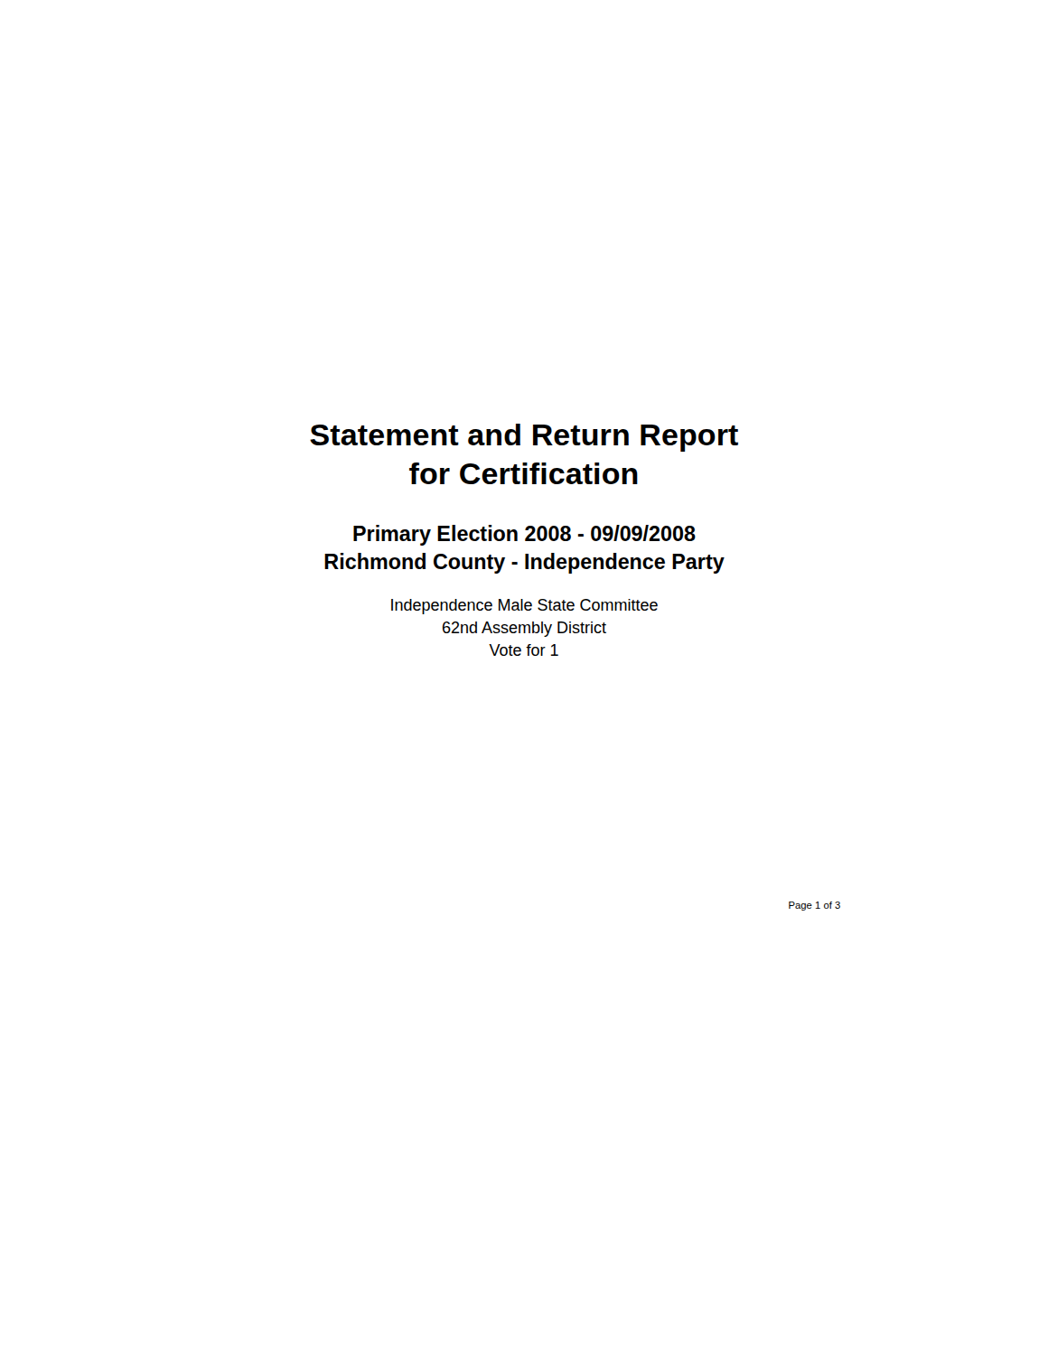Statement and Return Report
for Certification
Primary Election 2008 - 09/09/2008
Richmond County - Independence Party
Independence Male State Committee
62nd Assembly District
Vote for 1
Page 1 of 3